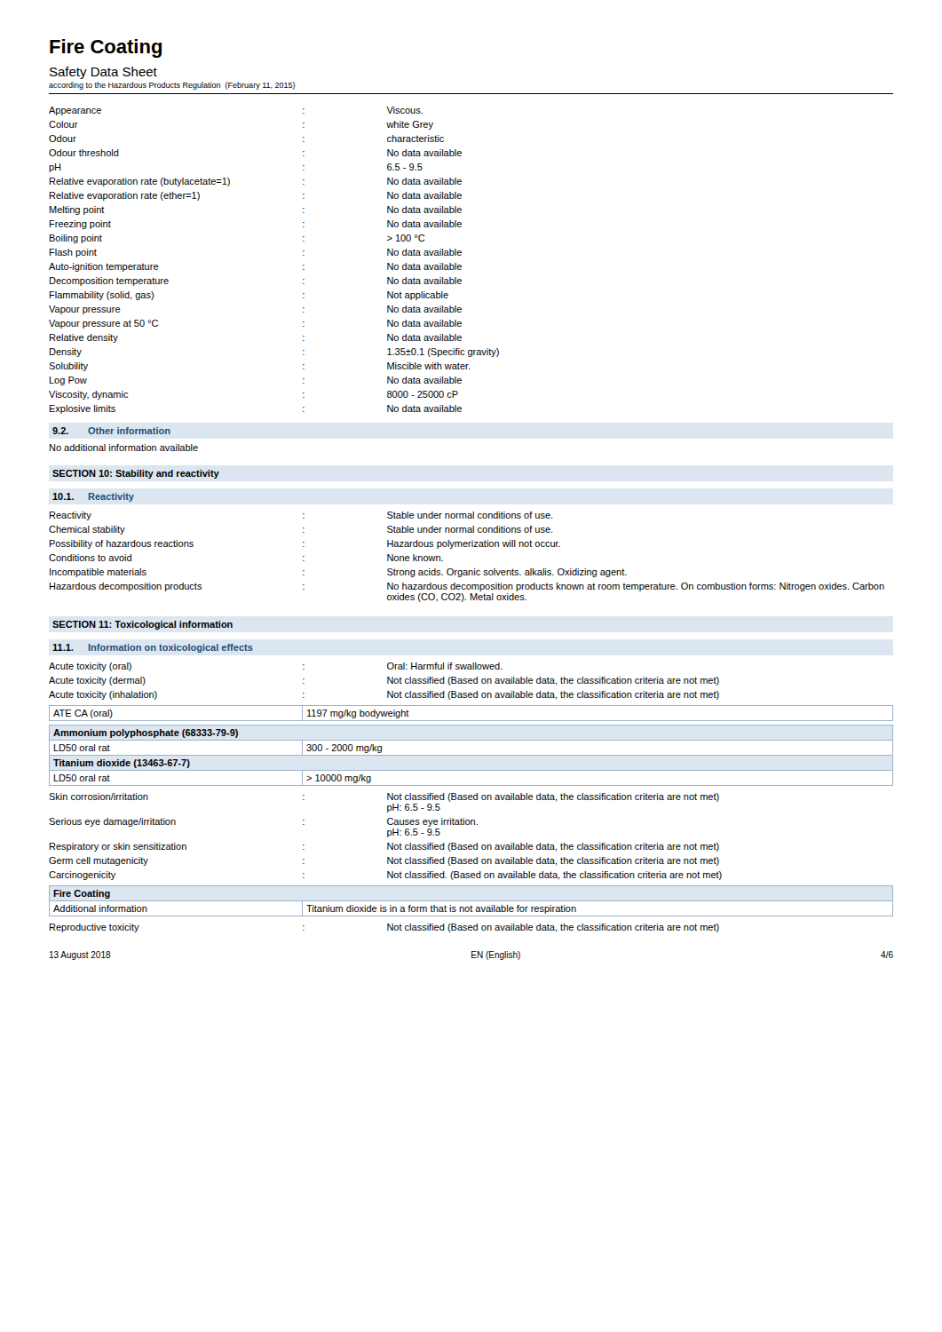Fire Coating
Safety Data Sheet
according to the Hazardous Products Regulation (February 11, 2015)
| Appearance | : | Viscous. |
| Colour | : | white Grey |
| Odour | : | characteristic |
| Odour threshold | : | No data available |
| pH | : | 6.5 - 9.5 |
| Relative evaporation rate (butylacetate=1) | : | No data available |
| Relative evaporation rate (ether=1) | : | No data available |
| Melting point | : | No data available |
| Freezing point | : | No data available |
| Boiling point | : | > 100 °C |
| Flash point | : | No data available |
| Auto-ignition temperature | : | No data available |
| Decomposition temperature | : | No data available |
| Flammability (solid, gas) | : | Not applicable |
| Vapour pressure | : | No data available |
| Vapour pressure at 50 °C | : | No data available |
| Relative density | : | No data available |
| Density | : | 1.35±0.1 (Specific gravity) |
| Solubility | : | Miscible with water. |
| Log Pow | : | No data available |
| Viscosity, dynamic | : | 8000 - 25000 cP |
| Explosive limits | : | No data available |
9.2. Other information
No additional information available
SECTION 10: Stability and reactivity
10.1. Reactivity
| Reactivity | : | Stable under normal conditions of use. |
| Chemical stability | : | Stable under normal conditions of use. |
| Possibility of hazardous reactions | : | Hazardous polymerization will not occur. |
| Conditions to avoid | : | None known. |
| Incompatible materials | : | Strong acids. Organic solvents. alkalis. Oxidizing agent. |
| Hazardous decomposition products | : | No hazardous decomposition products known at room temperature. On combustion forms: Nitrogen oxides. Carbon oxides (CO, CO2). Metal oxides. |
SECTION 11: Toxicological information
11.1. Information on toxicological effects
| Acute toxicity (oral) | : | Oral: Harmful if swallowed. |
| Acute toxicity (dermal) | : | Not classified (Based on available data, the classification criteria are not met) |
| Acute toxicity (inhalation) | : | Not classified (Based on available data, the classification criteria are not met) |
| ATE CA (oral) | 1197 mg/kg bodyweight |
| Ammonium polyphosphate (68333-79-9) |
| LD50 oral rat | 300 - 2000 mg/kg |
| Titanium dioxide (13463-67-7) |
| LD50 oral rat | > 10000 mg/kg |
| Skin corrosion/irritation | : | Not classified (Based on available data, the classification criteria are not met) pH: 6.5 - 9.5 |
| Serious eye damage/irritation | : | Causes eye irritation. pH: 6.5 - 9.5 |
| Respiratory or skin sensitization | : | Not classified (Based on available data, the classification criteria are not met) |
| Germ cell mutagenicity | : | Not classified (Based on available data, the classification criteria are not met) |
| Carcinogenicity | : | Not classified. (Based on available data, the classification criteria are not met) |
| Fire Coating |
| Additional information | Titanium dioxide is in a form that is not available for respiration |
| Reproductive toxicity | : | Not classified (Based on available data, the classification criteria are not met) |
13 August 2018
EN (English)
4/6